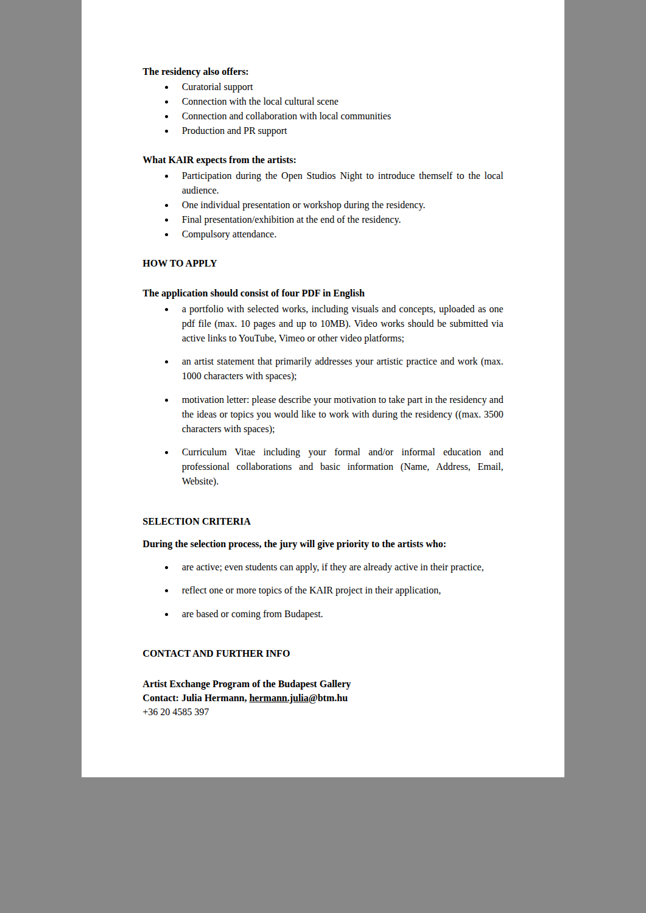The residency also offers:
Curatorial support
Connection with the local cultural scene
Connection and collaboration with local communities
Production and PR support
What KAIR expects from the artists:
Participation during the Open Studios Night to introduce themself to the local audience.
One individual presentation or workshop during the residency.
Final presentation/exhibition at the end of the residency.
Compulsory attendance.
HOW TO APPLY
The application should consist of four PDF in English
a portfolio with selected works, including visuals and concepts, uploaded as one pdf file (max. 10 pages and up to 10MB). Video works should be submitted via active links to YouTube, Vimeo or other video platforms;
an artist statement that primarily addresses your artistic practice and work (max. 1000 characters with spaces);
motivation letter: please describe your motivation to take part in the residency and the ideas or topics you would like to work with during the residency ((max. 3500 characters with spaces);
Curriculum Vitae including your formal and/or informal education and professional collaborations and basic information (Name, Address, Email, Website).
SELECTION CRITERIA
During the selection process, the jury will give priority to the artists who:
are active; even students can apply, if they are already active in their practice,
reflect one or more topics of the KAIR project in their application,
are based or coming from Budapest.
CONTACT AND FURTHER INFO
Artist Exchange Program of the Budapest Gallery
Contact: Julia Hermann, hermann.julia@btm.hu
+36 20 4585 397